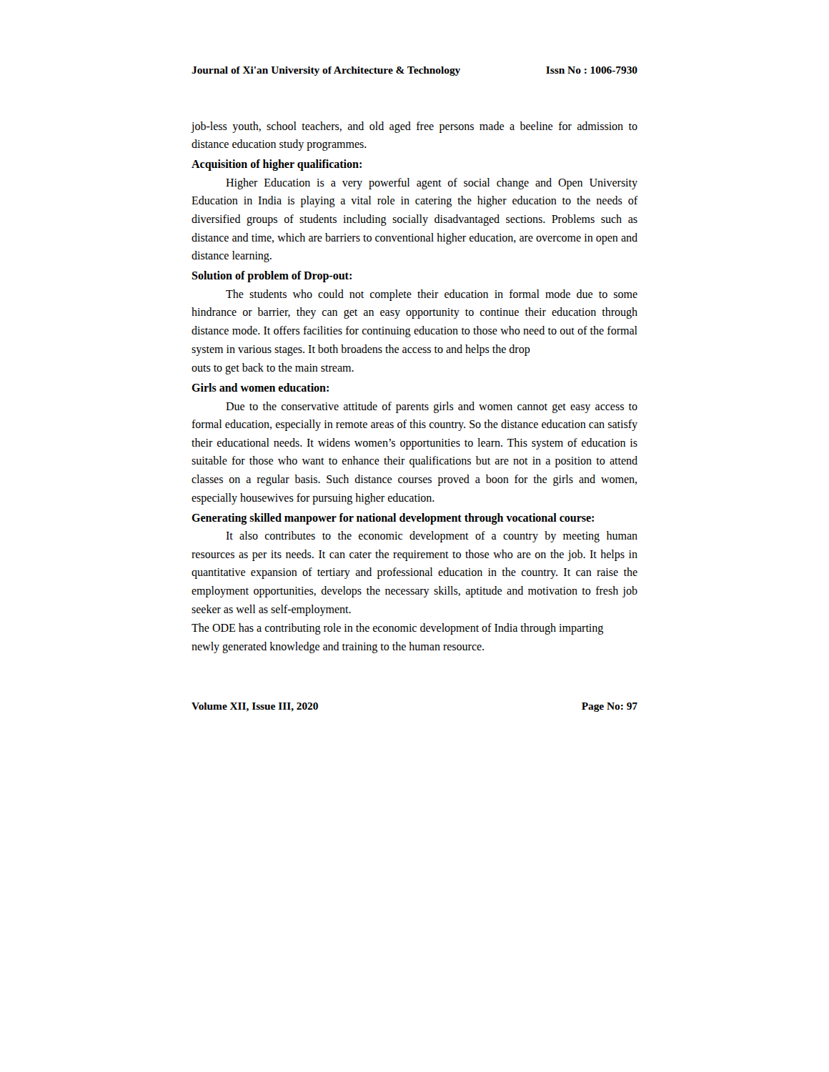Journal of Xi'an University of Architecture & Technology
Issn No : 1006-7930
job-less youth, school teachers, and old aged free persons made a beeline for admission to distance education study programmes.
Acquisition of higher qualification:
Higher Education is a very powerful agent of social change and Open University Education in India is playing a vital role in catering the higher education to the needs of diversified groups of students including socially disadvantaged sections. Problems such as distance and time, which are barriers to conventional higher education, are overcome in open and distance learning.
Solution of problem of Drop-out:
The students who could not complete their education in formal mode due to some hindrance or barrier, they can get an easy opportunity to continue their education through distance mode. It offers facilities for continuing education to those who need to out of the formal system in various stages. It both broadens the access to and helps the drop
outs to get back to the main stream.
Girls and women education:
Due to the conservative attitude of parents girls and women cannot get easy access to formal education, especially in remote areas of this country. So the distance education can satisfy their educational needs. It widens women’s opportunities to learn. This system of education is suitable for those who want to enhance their qualifications but are not in a position to attend classes on a regular basis. Such distance courses proved a boon for the girls and women, especially housewives for pursuing higher education.
Generating skilled manpower for national development through vocational course:
It also contributes to the economic development of a country by meeting human resources as per its needs. It can cater the requirement to those who are on the job. It helps in quantitative expansion of tertiary and professional education in the country. It can raise the employment opportunities, develops the necessary skills, aptitude and motivation to fresh job seeker as well as self-employment.
The ODE has a contributing role in the economic development of India through imparting
newly generated knowledge and training to the human resource.
Volume XII, Issue III, 2020
Page No: 97